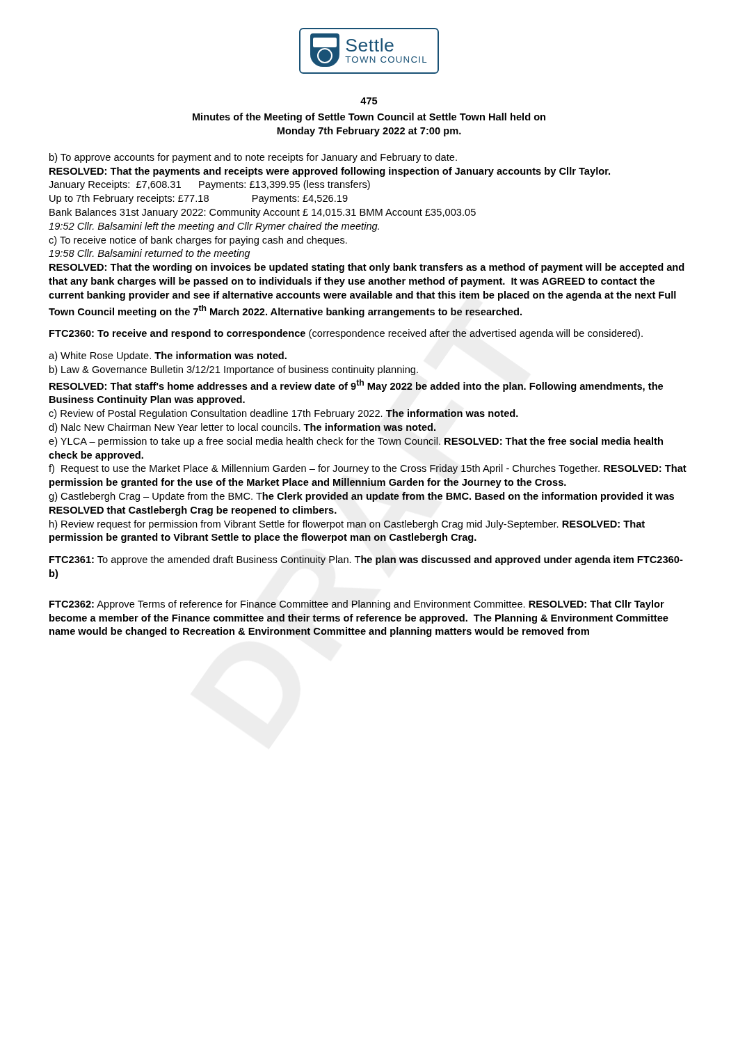DRAFT
Settle
TOWN COUNCIL
475
Minutes of the Meeting of Settle Town Council at Settle Town Hall held on
Monday 7th February 2022 at 7:00 pm.
b) To approve accounts for payment and to note receipts for January and February to date.
RESOLVED: That the payments and receipts were approved following inspection of January accounts by Cllr Taylor.
January Receipts: £7,608.31 Payments: £13,399.95 (less transfers)
Up to 7th February receipts: £77.18 Payments: £4,526.19
Bank Balances 31st January 2022: Community Account £ 14,015.31 BMM Account £35,003.05
19:52 Cllr. Balsamini left the meeting and Cllr Rymer chaired the meeting.
c) To receive notice of bank charges for paying cash and cheques.
19:58 Cllr. Balsamini returned to the meeting
RESOLVED: That the wording on invoices be updated stating that only bank transfers as a method of payment will be accepted and that any bank charges will be passed on to individuals if they use another method of payment. It was AGREED to contact the current banking provider and see if alternative accounts were available and that this item be placed on the agenda at the next Full Town Council meeting on the 7th March 2022. Alternative banking arrangements to be researched.
FTC2360: To receive and respond to correspondence (correspondence received after the advertised agenda will be considered).
a) White Rose Update. The information was noted.
b) Law & Governance Bulletin 3/12/21 Importance of business continuity planning.
RESOLVED: That staff's home addresses and a review date of 9th May 2022 be added into the plan. Following amendments, the Business Continuity Plan was approved.
c) Review of Postal Regulation Consultation deadline 17th February 2022. The information was noted.
d) Nalc New Chairman New Year letter to local councils. The information was noted.
e) YLCA – permission to take up a free social media health check for the Town Council. RESOLVED: That the free social media health check be approved.
f) Request to use the Market Place & Millennium Garden – for Journey to the Cross Friday 15th April - Churches Together. RESOLVED: That permission be granted for the use of the Market Place and Millennium Garden for the Journey to the Cross.
g) Castlebergh Crag – Update from the BMC. The Clerk provided an update from the BMC. Based on the information provided it was RESOLVED that Castlebergh Crag be reopened to climbers.
h) Review request for permission from Vibrant Settle for flowerpot man on Castlebergh Crag mid July-September. RESOLVED: That permission be granted to Vibrant Settle to place the flowerpot man on Castlebergh Crag.
FTC2361: To approve the amended draft Business Continuity Plan. The plan was discussed and approved under agenda item FTC2360- b)
FTC2362: Approve Terms of reference for Finance Committee and Planning and Environment Committee. RESOLVED: That Cllr Taylor become a member of the Finance committee and their terms of reference be approved. The Planning & Environment Committee name would be changed to Recreation & Environment Committee and planning matters would be removed from